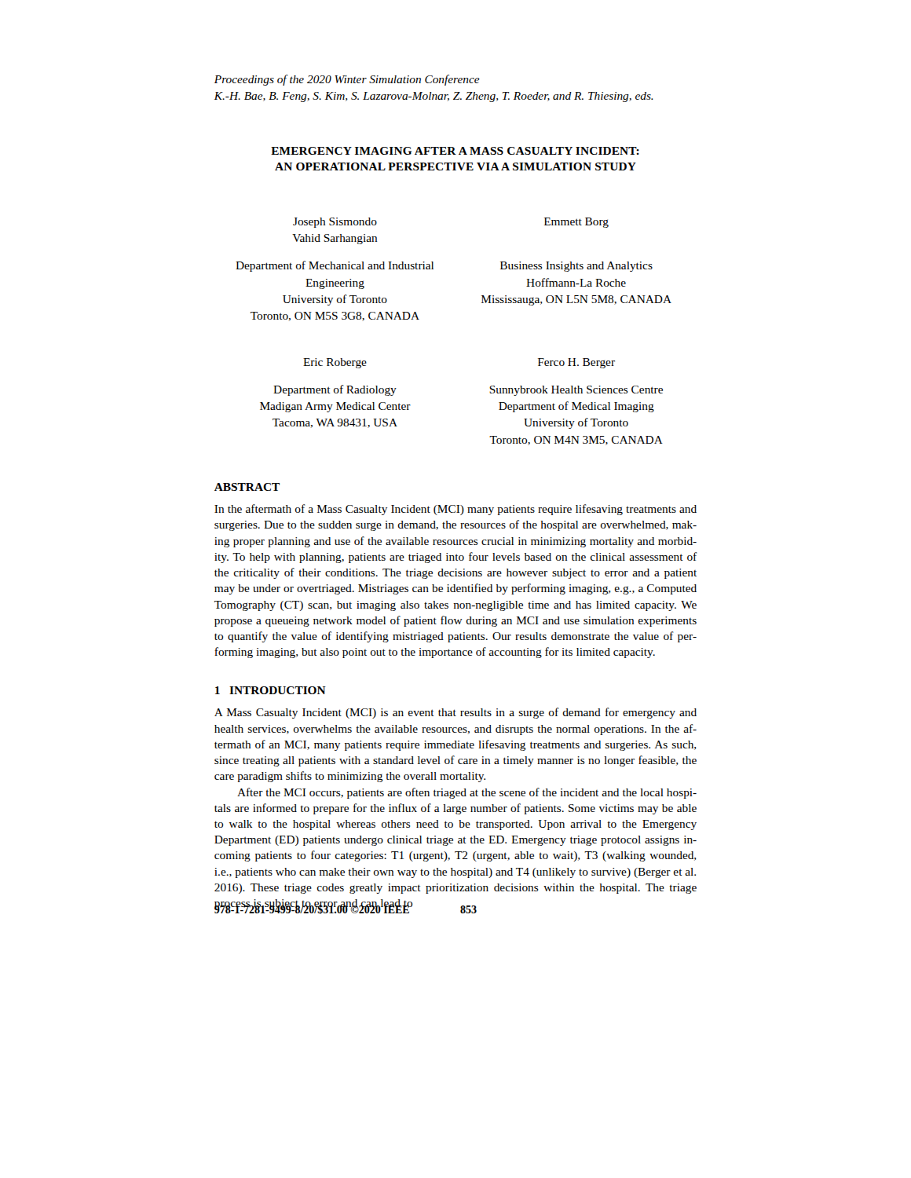Proceedings of the 2020 Winter Simulation Conference
K.-H. Bae, B. Feng, S. Kim, S. Lazarova-Molnar, Z. Zheng, T. Roeder, and R. Thiesing, eds.
EMERGENCY IMAGING AFTER A MASS CASUALTY INCIDENT:
AN OPERATIONAL PERSPECTIVE VIA A SIMULATION STUDY
| Joseph Sismondo Vahid Sarhangian | Emmett Borg |
| Department of Mechanical and Industrial Engineering University of Toronto Toronto, ON M5S 3G8, CANADA | Business Insights and Analytics Hoffmann-La Roche Mississauga, ON L5N 5M8, CANADA |
| Eric Roberge | Ferco H. Berger |
| Department of Radiology Madigan Army Medical Center Tacoma, WA 98431, USA | Sunnybrook Health Sciences Centre Department of Medical Imaging University of Toronto Toronto, ON M4N 3M5, CANADA |
ABSTRACT
In the aftermath of a Mass Casualty Incident (MCI) many patients require lifesaving treatments and surgeries. Due to the sudden surge in demand, the resources of the hospital are overwhelmed, making proper planning and use of the available resources crucial in minimizing mortality and morbidity. To help with planning, patients are triaged into four levels based on the clinical assessment of the criticality of their conditions. The triage decisions are however subject to error and a patient may be under or overtriaged. Mistriages can be identified by performing imaging, e.g., a Computed Tomography (CT) scan, but imaging also takes non-negligible time and has limited capacity. We propose a queueing network model of patient flow during an MCI and use simulation experiments to quantify the value of identifying mistriaged patients. Our results demonstrate the value of performing imaging, but also point out to the importance of accounting for its limited capacity.
1 INTRODUCTION
A Mass Casualty Incident (MCI) is an event that results in a surge of demand for emergency and health services, overwhelms the available resources, and disrupts the normal operations. In the aftermath of an MCI, many patients require immediate lifesaving treatments and surgeries. As such, since treating all patients with a standard level of care in a timely manner is no longer feasible, the care paradigm shifts to minimizing the overall mortality.
After the MCI occurs, patients are often triaged at the scene of the incident and the local hospitals are informed to prepare for the influx of a large number of patients. Some victims may be able to walk to the hospital whereas others need to be transported. Upon arrival to the Emergency Department (ED) patients undergo clinical triage at the ED. Emergency triage protocol assigns incoming patients to four categories: T1 (urgent), T2 (urgent, able to wait), T3 (walking wounded, i.e., patients who can make their own way to the hospital) and T4 (unlikely to survive) (Berger et al. 2016). These triage codes greatly impact prioritization decisions within the hospital. The triage process is subject to error and can lead to
978-1-7281-9499-8/20/$31.00 ©2020 IEEE 853